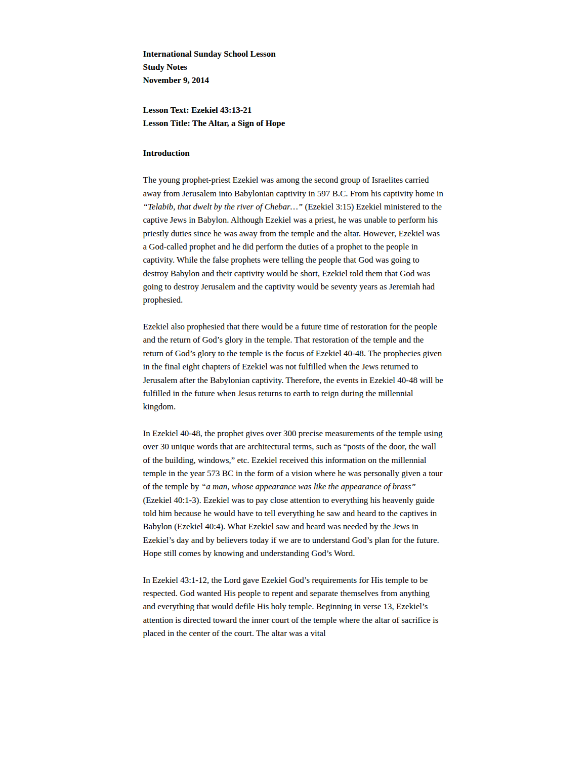International Sunday School Lesson
Study Notes
November 9, 2014
Lesson Text: Ezekiel 43:13-21
Lesson Title: The Altar, a Sign of Hope
Introduction
The young prophet-priest Ezekiel was among the second group of Israelites carried away from Jerusalem into Babylonian captivity in 597 B.C. From his captivity home in “Telabib, that dwelt by the river of Chebar…” (Ezekiel 3:15) Ezekiel ministered to the captive Jews in Babylon. Although Ezekiel was a priest, he was unable to perform his priestly duties since he was away from the temple and the altar. However, Ezekiel was a God-called prophet and he did perform the duties of a prophet to the people in captivity. While the false prophets were telling the people that God was going to destroy Babylon and their captivity would be short, Ezekiel told them that God was going to destroy Jerusalem and the captivity would be seventy years as Jeremiah had prophesied.
Ezekiel also prophesied that there would be a future time of restoration for the people and the return of God’s glory in the temple. That restoration of the temple and the return of God’s glory to the temple is the focus of Ezekiel 40-48. The prophecies given in the final eight chapters of Ezekiel was not fulfilled when the Jews returned to Jerusalem after the Babylonian captivity. Therefore, the events in Ezekiel 40-48 will be fulfilled in the future when Jesus returns to earth to reign during the millennial kingdom.
In Ezekiel 40-48, the prophet gives over 300 precise measurements of the temple using over 30 unique words that are architectural terms, such as “posts of the door, the wall of the building, windows,” etc. Ezekiel received this information on the millennial temple in the year 573 BC in the form of a vision where he was personally given a tour of the temple by “a man, whose appearance was like the appearance of brass” (Ezekiel 40:1-3). Ezekiel was to pay close attention to everything his heavenly guide told him because he would have to tell everything he saw and heard to the captives in Babylon (Ezekiel 40:4). What Ezekiel saw and heard was needed by the Jews in Ezekiel’s day and by believers today if we are to understand God’s plan for the future. Hope still comes by knowing and understanding God’s Word.
In Ezekiel 43:1-12, the Lord gave Ezekiel God’s requirements for His temple to be respected. God wanted His people to repent and separate themselves from anything and everything that would defile His holy temple. Beginning in verse 13, Ezekiel’s attention is directed toward the inner court of the temple where the altar of sacrifice is placed in the center of the court. The altar was a vital